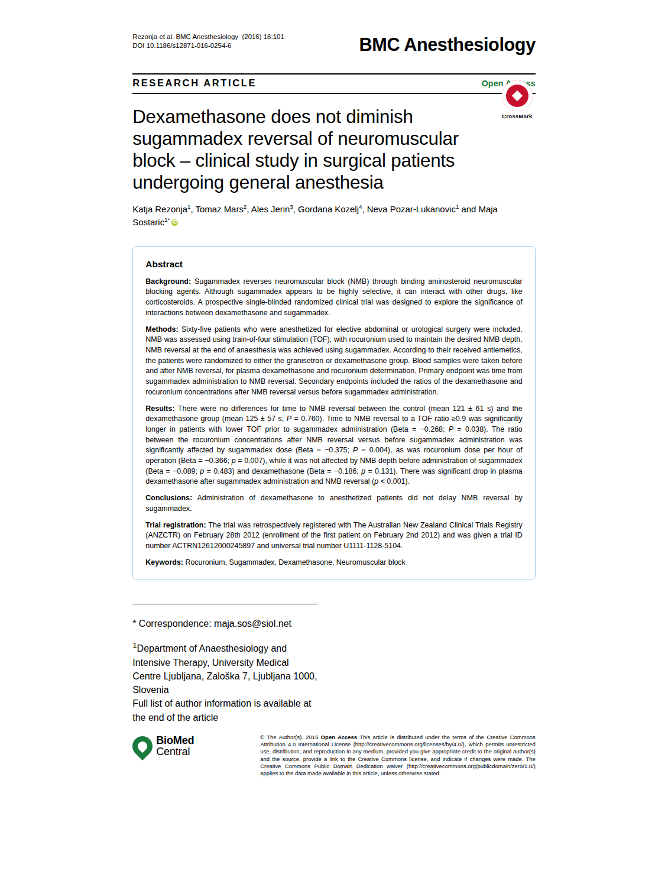Rezonja et al. BMC Anesthesiology (2016) 16:101
DOI 10.1186/s12871-016-0254-6
BMC Anesthesiology
Research Article
Open Access
CrossMark
Dexamethasone does not diminish sugammadex reversal of neuromuscular block – clinical study in surgical patients undergoing general anesthesia
Katja Rezonja1, Tomaz Mars2, Ales Jerin3, Gordana Kozelj4, Neva Pozar-Lukanovic1 and Maja Sostaric1*
Abstract
Background: Sugammadex reverses neuromuscular block (NMB) through binding aminosteroid neuromuscular blocking agents. Although sugammadex appears to be highly selective, it can interact with other drugs, like corticosteroids. A prospective single-blinded randomized clinical trial was designed to explore the significance of interactions between dexamethasone and sugammadex.
Methods: Sixty-five patients who were anesthetized for elective abdominal or urological surgery were included. NMB was assessed using train-of-four stimulation (TOF), with rocuronium used to maintain the desired NMB depth. NMB reversal at the end of anaesthesia was achieved using sugammadex. According to their received antiemetics, the patients were randomized to either the granisetron or dexamethasone group. Blood samples were taken before and after NMB reversal, for plasma dexamethasone and rocuronium determination. Primary endpoint was time from sugammadex administration to NMB reversal. Secondary endpoints included the ratios of the dexamethasone and rocuronium concentrations after NMB reversal versus before sugammadex administration.
Results: There were no differences for time to NMB reversal between the control (mean 121 ± 61 s) and the dexamethasone group (mean 125 ± 57 s; P = 0.760). Time to NMB reversal to a TOF ratio ≥0.9 was significantly longer in patients with lower TOF prior to sugammadex administration (Beta = −0.268; P = 0.038). The ratio between the rocuronium concentrations after NMB reversal versus before sugammadex administration was significantly affected by sugammadex dose (Beta = −0.375; P = 0.004), as was rocuronium dose per hour of operation (Beta = −0.366; p = 0.007), while it was not affected by NMB depth before administration of sugammadex (Beta = −0.089; p = 0.483) and dexamethasone (Beta = −0.186; p = 0.131). There was significant drop in plasma dexamethasone after sugammadex administration and NMB reversal (p < 0.001).
Conclusions: Administration of dexamethasone to anesthetized patients did not delay NMB reversal by sugammadex.
Trial registration: The trial was retrospectively registered with The Australian New Zealand Clinical Trials Registry (ANZCTR) on February 28th 2012 (enrollment of the first patient on February 2nd 2012) and was given a trial ID number ACTRN12612000245897 and universal trial number U1111-1128-5104.
Keywords: Rocuronium, Sugammadex, Dexamethasone, Neuromuscular block
* Correspondence: maja.sos@siol.net
1Department of Anaesthesiology and Intensive Therapy, University Medical Centre Ljubljana, Zaloška 7, Ljubljana 1000, Slovenia
Full list of author information is available at the end of the article
BioMed
Central
© The Author(s). 2016 Open Access This article is distributed under the terms of the Creative Commons Attribution 4.0 International License (http://creativecommons.org/licenses/by/4.0/), which permits unrestricted use, distribution, and reproduction in any medium, provided you give appropriate credit to the original author(s) and the source, provide a link to the Creative Commons license, and indicate if changes were made. The Creative Commons Public Domain Dedication waiver (http://creativecommons.org/publicdomain/zero/1.0/) applies to the data made available in this article, unless otherwise stated.